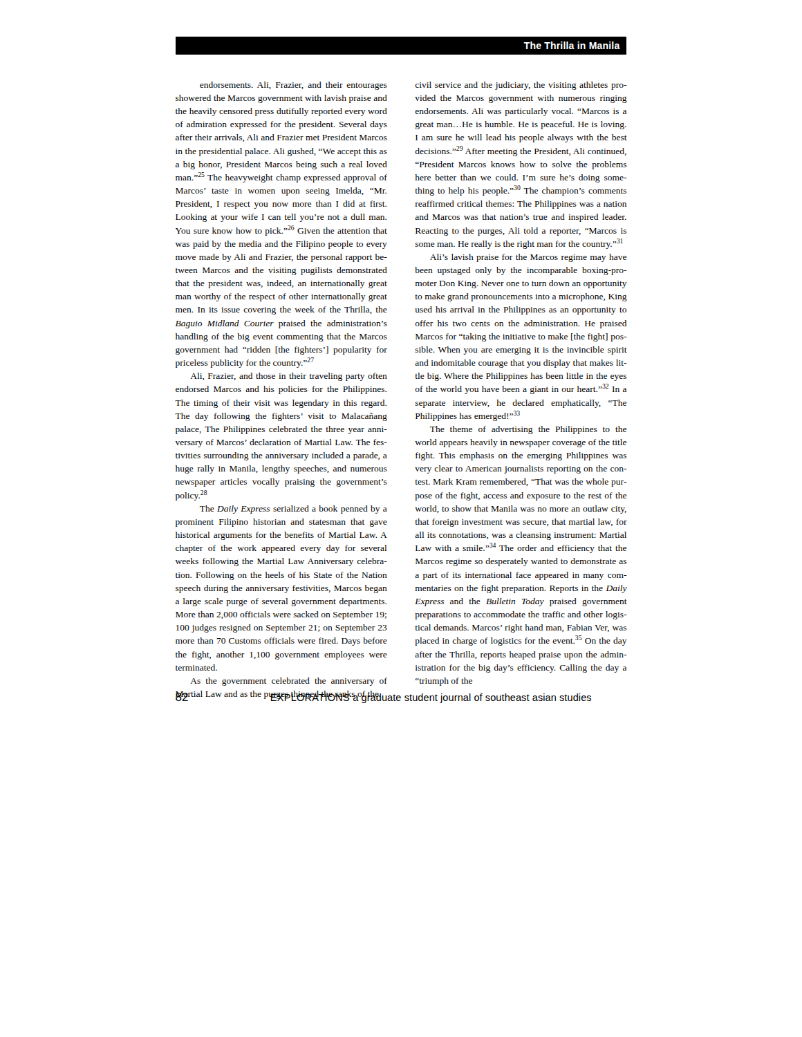The Thrilla in Manila
endorsements. Ali, Frazier, and their entourages showered the Marcos government with lavish praise and the heavily censored press dutifully reported every word of admiration expressed for the president. Several days after their arrivals, Ali and Frazier met President Marcos in the presidential palace. Ali gushed, “We accept this as a big honor, President Marcos being such a real loved man.”25 The heavyweight champ expressed approval of Marcos’ taste in women upon seeing Imelda, “Mr. President, I respect you now more than I did at first. Looking at your wife I can tell you’re not a dull man. You sure know how to pick.”26 Given the attention that was paid by the media and the Filipino people to every move made by Ali and Frazier, the personal rapport between Marcos and the visiting pugilists demonstrated that the president was, indeed, an internationally great man worthy of the respect of other internationally great men. In its issue covering the week of the Thrilla, the Baguio Midland Courier praised the administration’s handling of the big event commenting that the Marcos government had “ridden [the fighters’] popularity for priceless publicity for the country.”27
Ali, Frazier, and those in their traveling party often endorsed Marcos and his policies for the Philippines. The timing of their visit was legendary in this regard. The day following the fighters’ visit to Malacañang palace, The Philippines celebrated the three year anniversary of Marcos’ declaration of Martial Law. The festivities surrounding the anniversary included a parade, a huge rally in Manila, lengthy speeches, and numerous newspaper articles vocally praising the government’s policy.28
The Daily Express serialized a book penned by a prominent Filipino historian and statesman that gave historical arguments for the benefits of Martial Law. A chapter of the work appeared every day for several weeks following the Martial Law Anniversary celebration. Following on the heels of his State of the Nation speech during the anniversary festivities, Marcos began a large scale purge of several government departments. More than 2,000 officials were sacked on September 19; 100 judges resigned on September 21; on September 23 more than 70 Customs officials were fired. Days before the fight, another 1,100 government employees were terminated.
As the government celebrated the anniversary of Martial Law and as the purges thinned the ranks of the
civil service and the judiciary, the visiting athletes provided the Marcos government with numerous ringing endorsements. Ali was particularly vocal. “Marcos is a great man…He is humble. He is peaceful. He is loving. I am sure he will lead his people always with the best decisions.”29 After meeting the President, Ali continued, “President Marcos knows how to solve the problems here better than we could. I’m sure he’s doing something to help his people.”30 The champion’s comments reaffirmed critical themes: The Philippines was a nation and Marcos was that nation’s true and inspired leader. Reacting to the purges, Ali told a reporter, “Marcos is some man. He really is the right man for the country.”31
Ali’s lavish praise for the Marcos regime may have been upstaged only by the incomparable boxing-promoter Don King. Never one to turn down an opportunity to make grand pronouncements into a microphone, King used his arrival in the Philippines as an opportunity to offer his two cents on the administration. He praised Marcos for “taking the initiative to make [the fight] possible. When you are emerging it is the invincible spirit and indomitable courage that you display that makes little big. Where the Philippines has been little in the eyes of the world you have been a giant in our heart.”32 In a separate interview, he declared emphatically, “The Philippines has emerged!”33
The theme of advertising the Philippines to the world appears heavily in newspaper coverage of the title fight. This emphasis on the emerging Philippines was very clear to American journalists reporting on the contest. Mark Kram remembered, “That was the whole purpose of the fight, access and exposure to the rest of the world, to show that Manila was no more an outlaw city, that foreign investment was secure, that martial law, for all its connotations, was a cleansing instrument: Martial Law with a smile.”34 The order and efficiency that the Marcos regime so desperately wanted to demonstrate as a part of its international face appeared in many commentaries on the fight preparation. Reports in the Daily Express and the Bulletin Today praised government preparations to accommodate the traffic and other logistical demands. Marcos’ right hand man, Fabian Ver, was placed in charge of logistics for the event.35 On the day after the Thrilla, reports heaped praise upon the administration for the big day’s efficiency. Calling the day a “triumph of the
82
EXPLORATIONS a graduate student journal of southeast asian studies